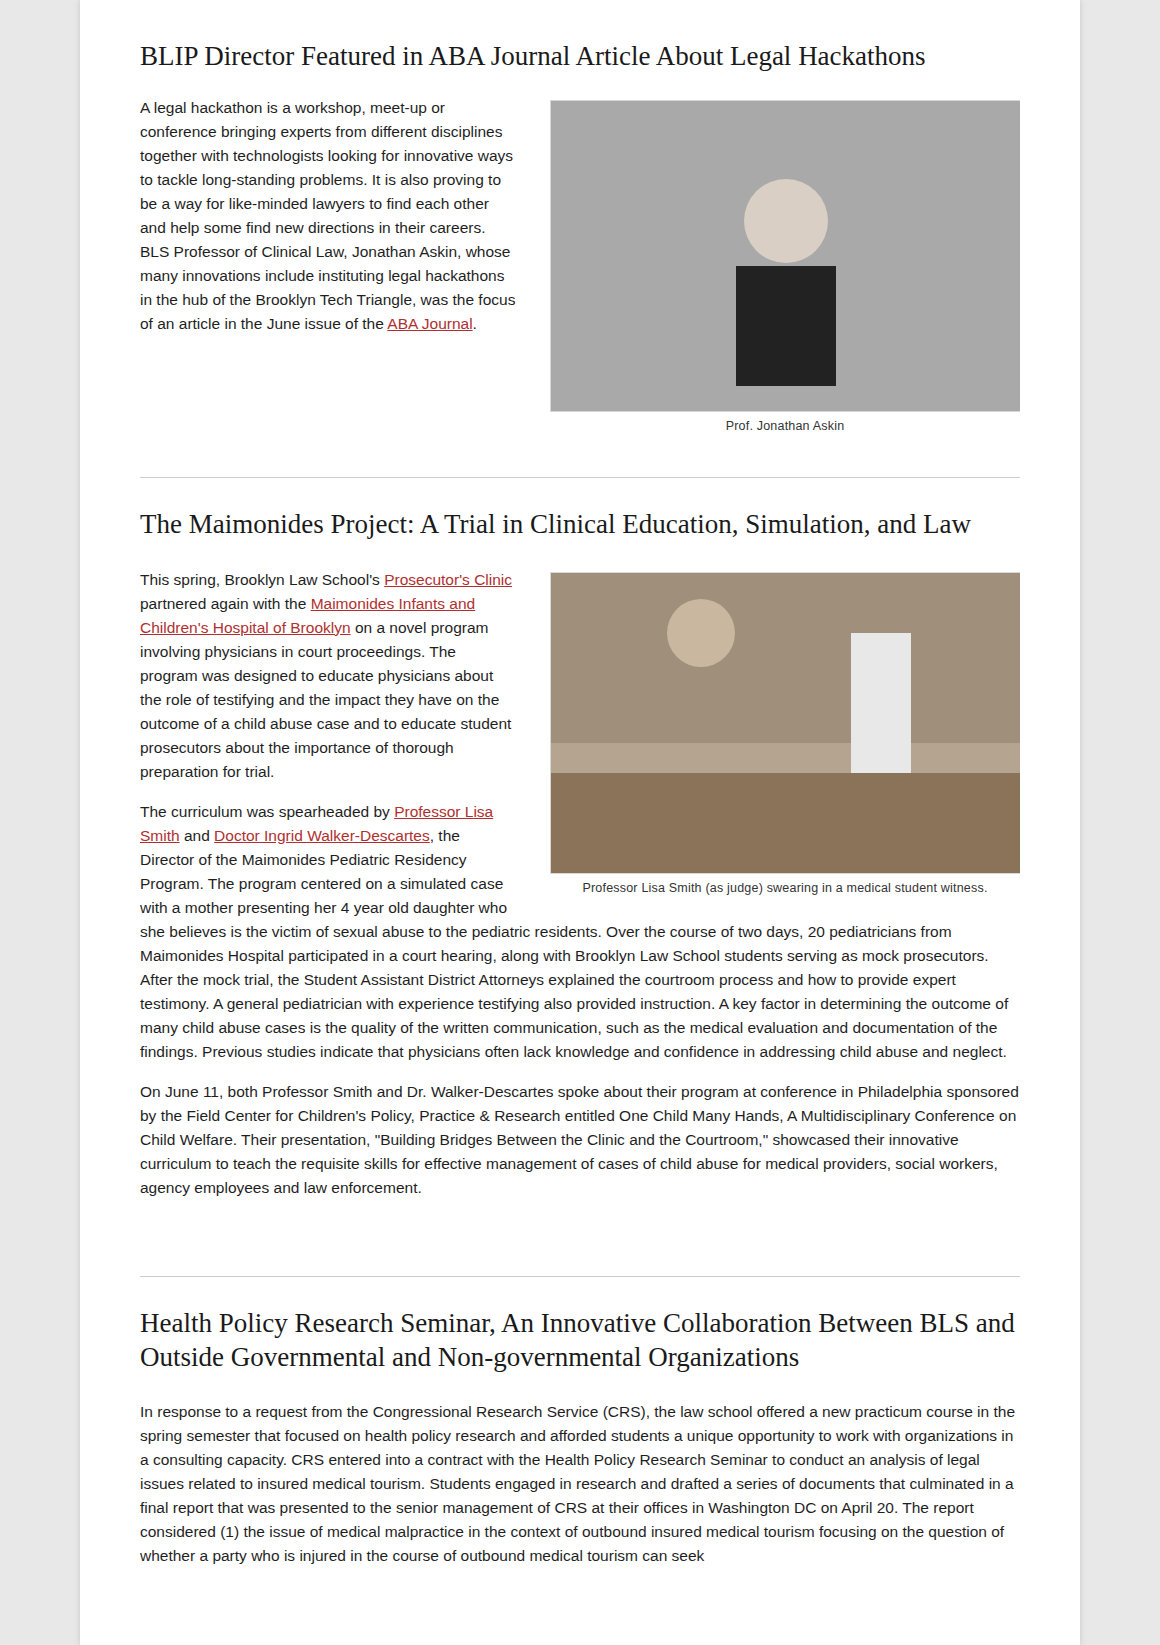BLIP Director Featured in ABA Journal Article About Legal Hackathons
Prof. Jonathan Askin
A legal hackathon is a workshop, meet-up or conference bringing experts from different disciplines together with technologists looking for innovative ways to tackle long-standing problems. It is also proving to be a way for like-minded lawyers to find each other and help some find new directions in their careers. BLS Professor of Clinical Law, Jonathan Askin, whose many innovations include instituting legal hackathons in the hub of the Brooklyn Tech Triangle, was the focus of an article in the June issue of the ABA Journal.
The Maimonides Project: A Trial in Clinical Education, Simulation, and Law
Professor Lisa Smith (as judge) swearing in a medical student witness.
This spring, Brooklyn Law School's Prosecutor's Clinic partnered again with the Maimonides Infants and Children's Hospital of Brooklyn on a novel program involving physicians in court proceedings. The program was designed to educate physicians about the role of testifying and the impact they have on the outcome of a child abuse case and to educate student prosecutors about the importance of thorough preparation for trial.
The curriculum was spearheaded by Professor Lisa Smith and Doctor Ingrid Walker-Descartes, the Director of the Maimonides Pediatric Residency Program. The program centered on a simulated case with a mother presenting her 4 year old daughter who she believes is the victim of sexual abuse to the pediatric residents. Over the course of two days, 20 pediatricians from Maimonides Hospital participated in a court hearing, along with Brooklyn Law School students serving as mock prosecutors. After the mock trial, the Student Assistant District Attorneys explained the courtroom process and how to provide expert testimony. A general pediatrician with experience testifying also provided instruction. A key factor in determining the outcome of many child abuse cases is the quality of the written communication, such as the medical evaluation and documentation of the findings. Previous studies indicate that physicians often lack knowledge and confidence in addressing child abuse and neglect.
On June 11, both Professor Smith and Dr. Walker-Descartes spoke about their program at conference in Philadelphia sponsored by the Field Center for Children's Policy, Practice & Research entitled One Child Many Hands, A Multidisciplinary Conference on Child Welfare. Their presentation, "Building Bridges Between the Clinic and the Courtroom," showcased their innovative curriculum to teach the requisite skills for effective management of cases of child abuse for medical providers, social workers, agency employees and law enforcement.
Health Policy Research Seminar, An Innovative Collaboration Between BLS and Outside Governmental and Non-governmental Organizations
In response to a request from the Congressional Research Service (CRS), the law school offered a new practicum course in the spring semester that focused on health policy research and afforded students a unique opportunity to work with organizations in a consulting capacity. CRS entered into a contract with the Health Policy Research Seminar to conduct an analysis of legal issues related to insured medical tourism. Students engaged in research and drafted a series of documents that culminated in a final report that was presented to the senior management of CRS at their offices in Washington DC on April 20. The report considered (1) the issue of medical malpractice in the context of outbound insured medical tourism focusing on the question of whether a party who is injured in the course of outbound medical tourism can seek